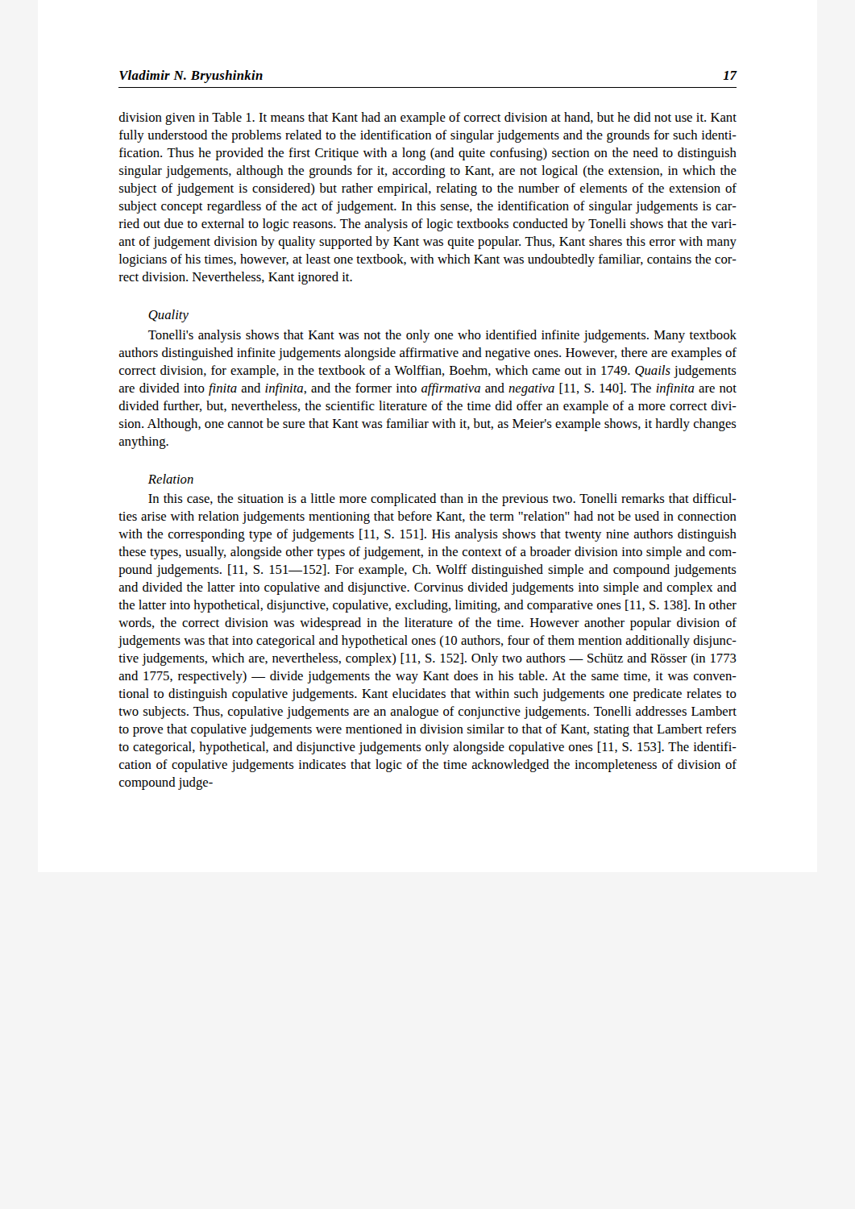Vladimir N. Bryushinkin 17
division given in Table 1. It means that Kant had an example of correct division at hand, but he did not use it. Kant fully understood the problems related to the identification of singular judgements and the grounds for such identification. Thus he provided the first Critique with a long (and quite confusing) section on the need to distinguish singular judgements, although the grounds for it, according to Kant, are not logical (the extension, in which the subject of judgement is considered) but rather empirical, relating to the number of elements of the extension of subject concept regardless of the act of judgement. In this sense, the identification of singular judgements is carried out due to external to logic reasons. The analysis of logic textbooks conducted by Tonelli shows that the variant of judgement division by quality supported by Kant was quite popular. Thus, Kant shares this error with many logicians of his times, however, at least one textbook, with which Kant was undoubtedly familiar, contains the correct division. Nevertheless, Kant ignored it.
Quality
Tonelli's analysis shows that Kant was not the only one who identified infinite judgements. Many textbook authors distinguished infinite judgements alongside affirmative and negative ones. However, there are examples of correct division, for example, in the textbook of a Wolffian, Boehm, which came out in 1749. Quails judgements are divided into finita and infinita, and the former into affirmativa and negativa [11, S. 140]. The infinita are not divided further, but, nevertheless, the scientific literature of the time did offer an example of a more correct division. Although, one cannot be sure that Kant was familiar with it, but, as Meier's example shows, it hardly changes anything.
Relation
In this case, the situation is a little more complicated than in the previous two. Tonelli remarks that difficulties arise with relation judgements mentioning that before Kant, the term "relation" had not be used in connection with the corresponding type of judgements [11, S. 151]. His analysis shows that twenty nine authors distinguish these types, usually, alongside other types of judgement, in the context of a broader division into simple and compound judgements. [11, S. 151—152]. For example, Ch. Wolff distinguished simple and compound judgements and divided the latter into copulative and disjunctive. Corvinus divided judgements into simple and complex and the latter into hypothetical, disjunctive, copulative, excluding, limiting, and comparative ones [11, S. 138]. In other words, the correct division was widespread in the literature of the time. However another popular division of judgements was that into categorical and hypothetical ones (10 authors, four of them mention additionally disjunctive judgements, which are, nevertheless, complex) [11, S. 152]. Only two authors — Schütz and Rösser (in 1773 and 1775, respectively) — divide judgements the way Kant does in his table. At the same time, it was conventional to distinguish copulative judgements. Kant elucidates that within such judgements one predicate relates to two subjects. Thus, copulative judgements are an analogue of conjunctive judgements. Tonelli addresses Lambert to prove that copulative judgements were mentioned in division similar to that of Kant, stating that Lambert refers to categorical, hypothetical, and disjunctive judgements only alongside copulative ones [11, S. 153]. The identification of copulative judgements indicates that logic of the time acknowledged the incompleteness of division of compound judge-